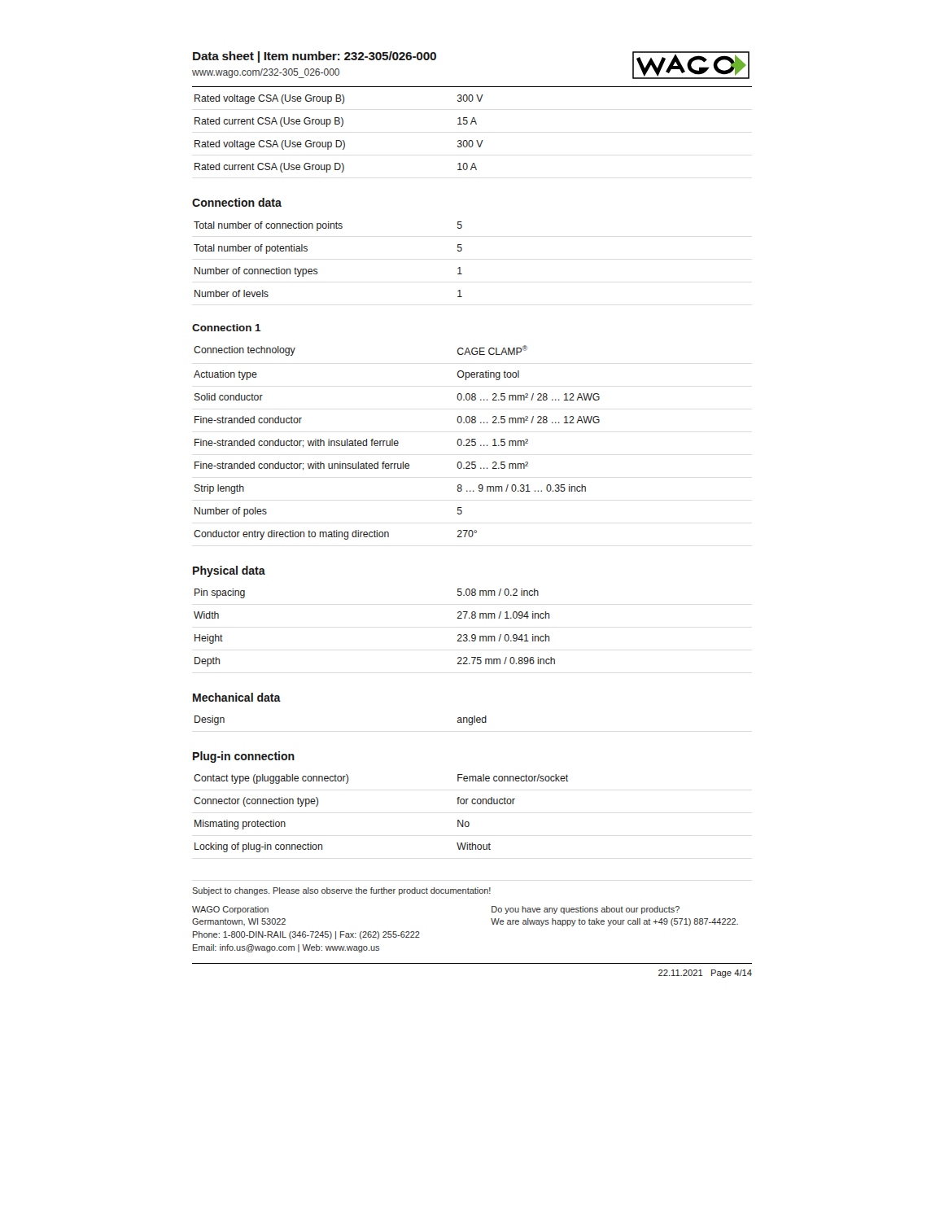Data sheet | Item number: 232-305/026-000
www.wago.com/232-305_026-000
| Rated voltage CSA (Use Group B) | 300 V |
| Rated current CSA (Use Group B) | 15 A |
| Rated voltage CSA (Use Group D) | 300 V |
| Rated current CSA (Use Group D) | 10 A |
Connection data
| Total number of connection points | 5 |
| Total number of potentials | 5 |
| Number of connection types | 1 |
| Number of levels | 1 |
Connection 1
| Connection technology | CAGE CLAMP ® |
| Actuation type | Operating tool |
| Solid conductor | 0.08 … 2.5 mm² / 28 … 12 AWG |
| Fine-stranded conductor | 0.08 … 2.5 mm² / 28 … 12 AWG |
| Fine-stranded conductor; with insulated ferrule | 0.25 … 1.5 mm² |
| Fine-stranded conductor; with uninsulated ferrule | 0.25 … 2.5 mm² |
| Strip length | 8 … 9 mm / 0.31 … 0.35 inch |
| Number of poles | 5 |
| Conductor entry direction to mating direction | 270° |
Physical data
| Pin spacing | 5.08 mm / 0.2 inch |
| Width | 27.8 mm / 1.094 inch |
| Height | 23.9 mm / 0.941 inch |
| Depth | 22.75 mm / 0.896 inch |
Mechanical data
| Design | angled |
Plug-in connection
| Contact type (pluggable connector) | Female connector/socket |
| Connector (connection type) | for conductor |
| Mismating protection | No |
| Locking of plug-in connection | Without |
Subject to changes. Please also observe the further product documentation!
WAGO Corporation
Germantown, WI 53022
Phone: 1-800-DIN-RAIL (346-7245) | Fax: (262) 255-6222
Email: info.us@wago.com | Web: www.wago.us
Do you have any questions about our products?
We are always happy to take your call at +49 (571) 887-44222.
22.11.2021 Page 4/14